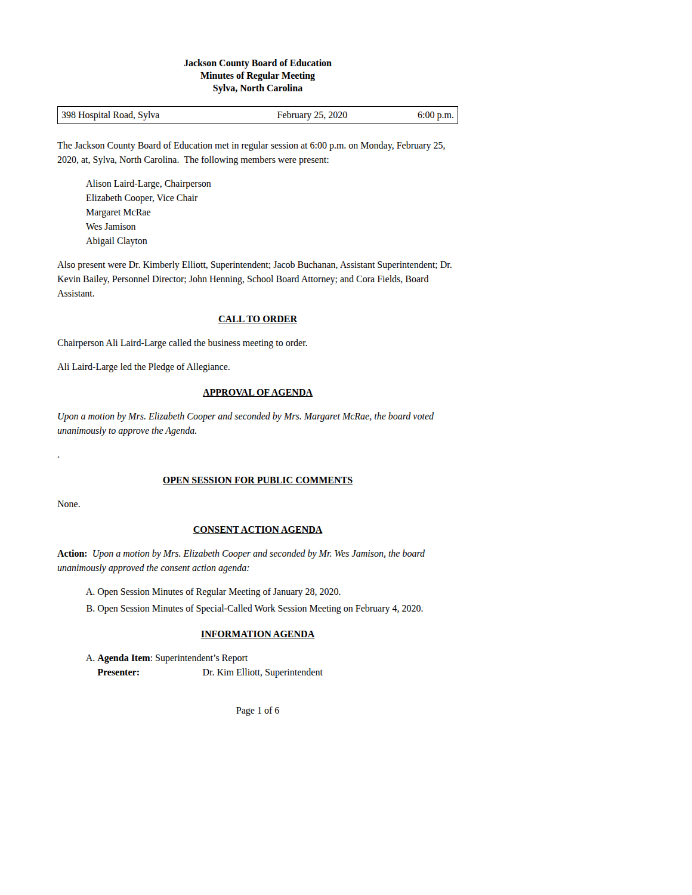Jackson County Board of Education
Minutes of Regular Meeting
Sylva, North Carolina
| 398 Hospital Road, Sylva | February 25, 2020 | 6:00 p.m. |
The Jackson County Board of Education met in regular session at 6:00 p.m. on Monday, February 25, 2020, at, Sylva, North Carolina. The following members were present:
Alison Laird-Large, Chairperson
Elizabeth Cooper, Vice Chair
Margaret McRae
Wes Jamison
Abigail Clayton
Also present were Dr. Kimberly Elliott, Superintendent; Jacob Buchanan, Assistant Superintendent; Dr. Kevin Bailey, Personnel Director; John Henning, School Board Attorney; and Cora Fields, Board Assistant.
CALL TO ORDER
Chairperson Ali Laird-Large called the business meeting to order.
Ali Laird-Large led the Pledge of Allegiance.
APPROVAL OF AGENDA
Upon a motion by Mrs. Elizabeth Cooper and seconded by Mrs. Margaret McRae, the board voted unanimously to approve the Agenda.
.
OPEN SESSION FOR PUBLIC COMMENTS
None.
CONSENT ACTION AGENDA
Action: Upon a motion by Mrs. Elizabeth Cooper and seconded by Mr. Wes Jamison, the board unanimously approved the consent action agenda:
Open Session Minutes of Regular Meeting of January 28, 2020.
Open Session Minutes of Special-Called Work Session Meeting on February 4, 2020.
INFORMATION AGENDA
Agenda Item: Superintendent’s Report
Presenter: Dr. Kim Elliott, Superintendent
Page 1 of 6